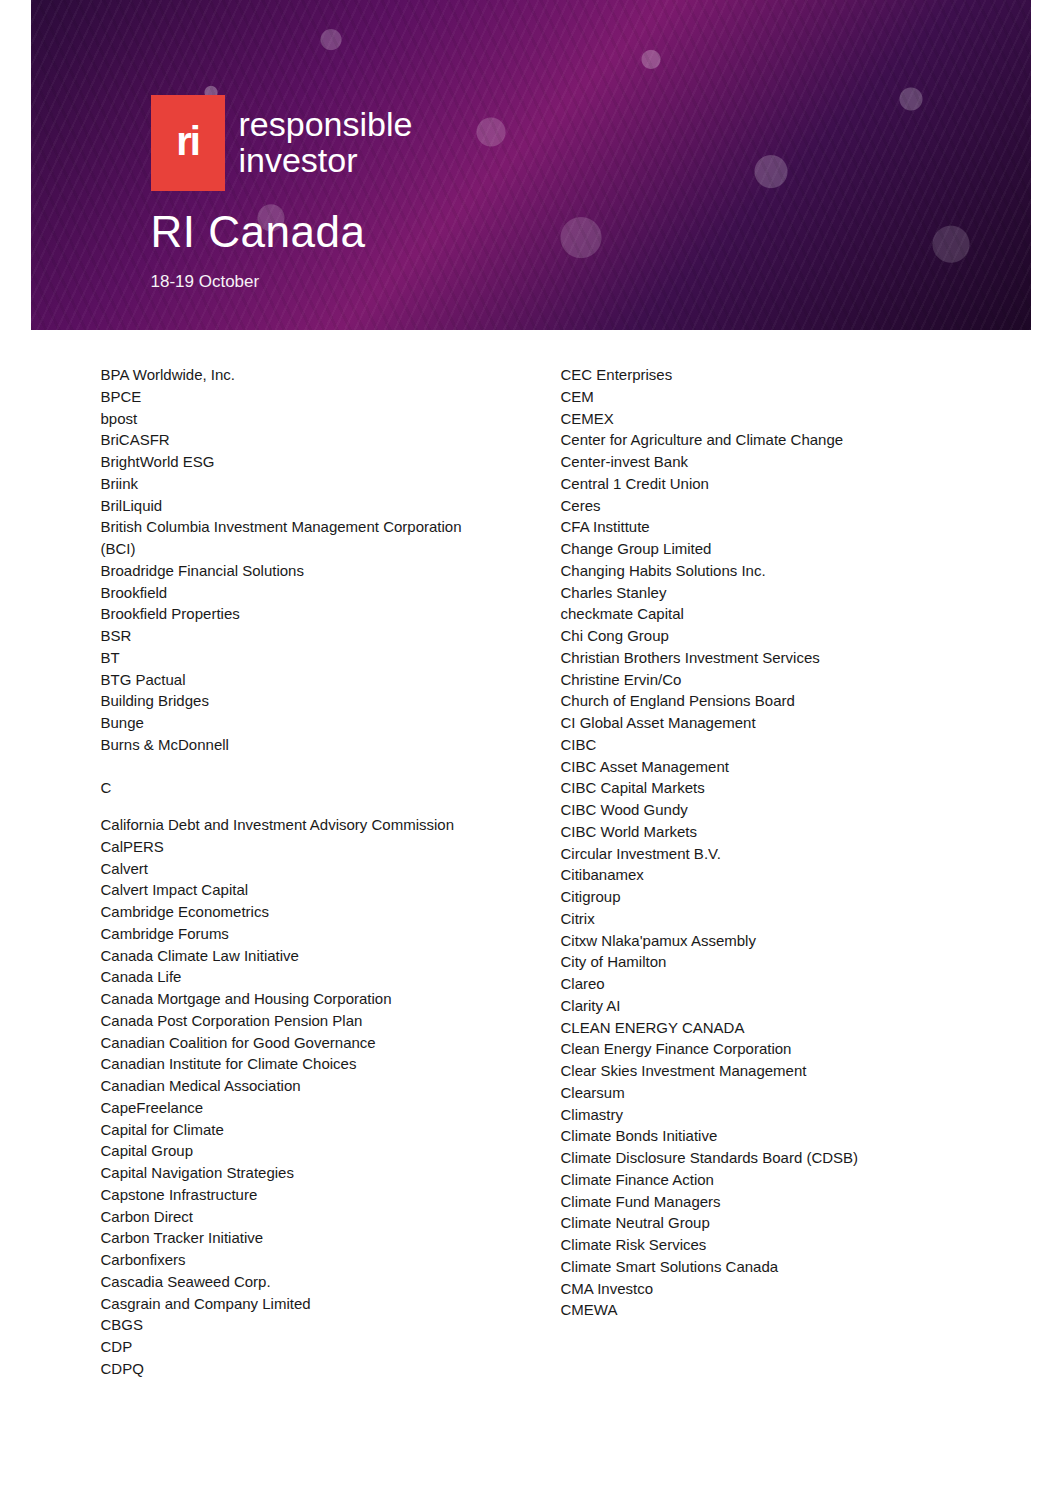ri
responsible
investor
RI Canada
18-19 October
BPA Worldwide, Inc.
BPCE
bpost
BriCASFR
BrightWorld ESG
Briink
BrilLiquid
British Columbia Investment Management Corporation (BCI)
Broadridge Financial Solutions
Brookfield
Brookfield Properties
BSR
BT
BTG Pactual
Building Bridges
Bunge
Burns & McDonnell
C
California Debt and Investment Advisory Commission
CalPERS
Calvert
Calvert Impact Capital
Cambridge Econometrics
Cambridge Forums
Canada Climate Law Initiative
Canada Life
Canada Mortgage and Housing Corporation
Canada Post Corporation Pension Plan
Canadian Coalition for Good Governance
Canadian Institute for Climate Choices
Canadian Medical Association
CapeFreelance
Capital for Climate
Capital Group
Capital Navigation Strategies
Capstone Infrastructure
Carbon Direct
Carbon Tracker Initiative
Carbonfixers
Cascadia Seaweed Corp.
Casgrain and Company Limited
CBGS
CDP
CDPQ
CEC Enterprises
CEM
CEMEX
Center for Agriculture and Climate Change
Center-invest Bank
Central 1 Credit Union
Ceres
CFA Instittute
Change Group Limited
Changing Habits Solutions Inc.
Charles Stanley
checkmate Capital
Chi Cong Group
Christian Brothers Investment Services
Christine Ervin/Co
Church of England Pensions Board
CI Global Asset Management
CIBC
CIBC Asset Management
CIBC Capital Markets
CIBC Wood Gundy
CIBC World Markets
Circular Investment B.V.
Citibanamex
Citigroup
Citrix
Citxw Nlaka'pamux Assembly
City of Hamilton
Clareo
Clarity AI
CLEAN ENERGY CANADA
Clean Energy Finance Corporation
Clear Skies Investment Management
Clearsum
Climastry
Climate Bonds Initiative
Climate Disclosure Standards Board (CDSB)
Climate Finance Action
Climate Fund Managers
Climate Neutral Group
Climate Risk Services
Climate Smart Solutions Canada
CMA Investco
CMEWA